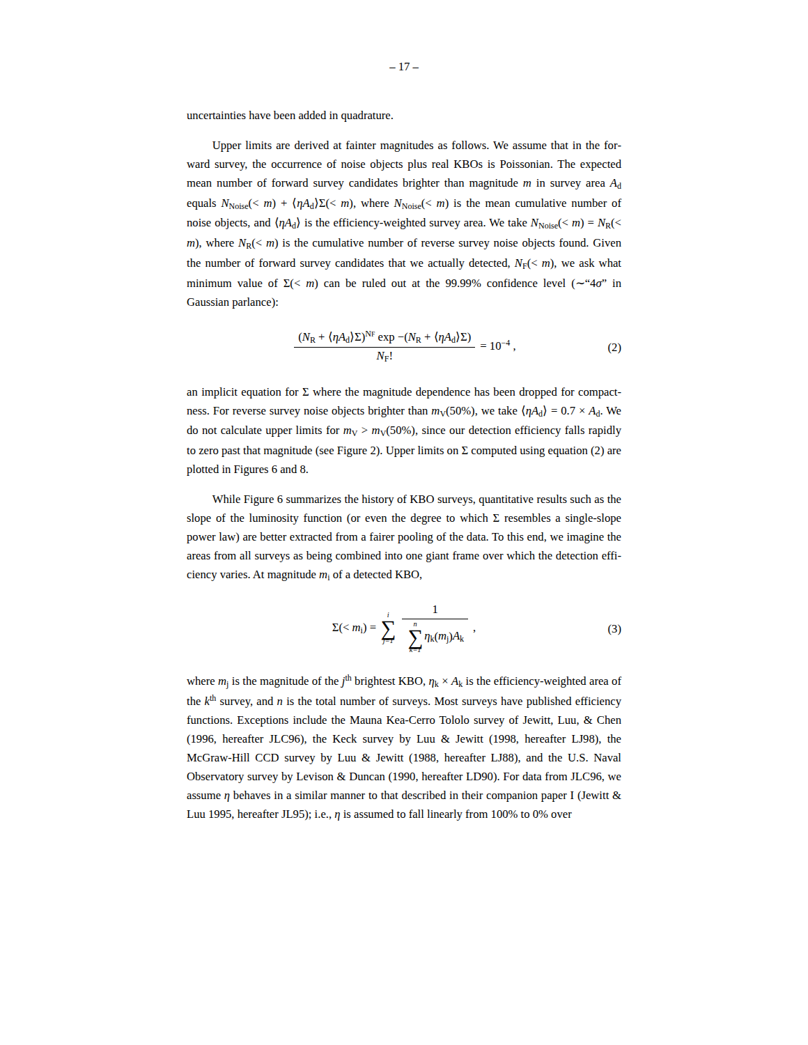– 17 –
uncertainties have been added in quadrature.
Upper limits are derived at fainter magnitudes as follows. We assume that in the forward survey, the occurrence of noise objects plus real KBOs is Poissonian. The expected mean number of forward survey candidates brighter than magnitude m in survey area Ad equals NNoise(< m) + ⟨ηAd⟩Σ(< m), where NNoise(< m) is the mean cumulative number of noise objects, and ⟨ηAd⟩ is the efficiency-weighted survey area. We take NNoise(< m) = NR(< m), where NR(< m) is the cumulative number of reverse survey noise objects found. Given the number of forward survey candidates that we actually detected, NF(< m), we ask what minimum value of Σ(< m) can be ruled out at the 99.99% confidence level (∼“4σ” in Gaussian parlance):
(NR + ⟨ηAd⟩Σ)NF exp −(NR + ⟨ηAd⟩Σ) NF! = 10−4 , (2)
an implicit equation for Σ where the magnitude dependence has been dropped for compactness. For reverse survey noise objects brighter than mV(50%), we take ⟨ηAd⟩ = 0.7 × Ad. We do not calculate upper limits for mV > mV(50%), since our detection efficiency falls rapidly to zero past that magnitude (see Figure 2). Upper limits on Σ computed using equation (2) are plotted in Figures 6 and 8.
While Figure 6 summarizes the history of KBO surveys, quantitative results such as the slope of the luminosity function (or even the degree to which Σ resembles a single-slope power law) are better extracted from a fairer pooling of the data. To this end, we imagine the areas from all surveys as being combined into one giant frame over which the detection efficiency varies. At magnitude mi of a detected KBO,
Σ(< mi) = i ∑ j=1 1 n ∑ k=1 ηk(mj)Ak , (3)
where mj is the magnitude of the jth brightest KBO, ηk × Ak is the efficiency-weighted area of the kth survey, and n is the total number of surveys. Most surveys have published efficiency functions. Exceptions include the Mauna Kea-Cerro Tololo survey of Jewitt, Luu, & Chen (1996, hereafter JLC96), the Keck survey by Luu & Jewitt (1998, hereafter LJ98), the McGraw-Hill CCD survey by Luu & Jewitt (1988, hereafter LJ88), and the U.S. Naval Observatory survey by Levison & Duncan (1990, hereafter LD90). For data from JLC96, we assume η behaves in a similar manner to that described in their companion paper I (Jewitt & Luu 1995, hereafter JL95); i.e., η is assumed to fall linearly from 100% to 0% over